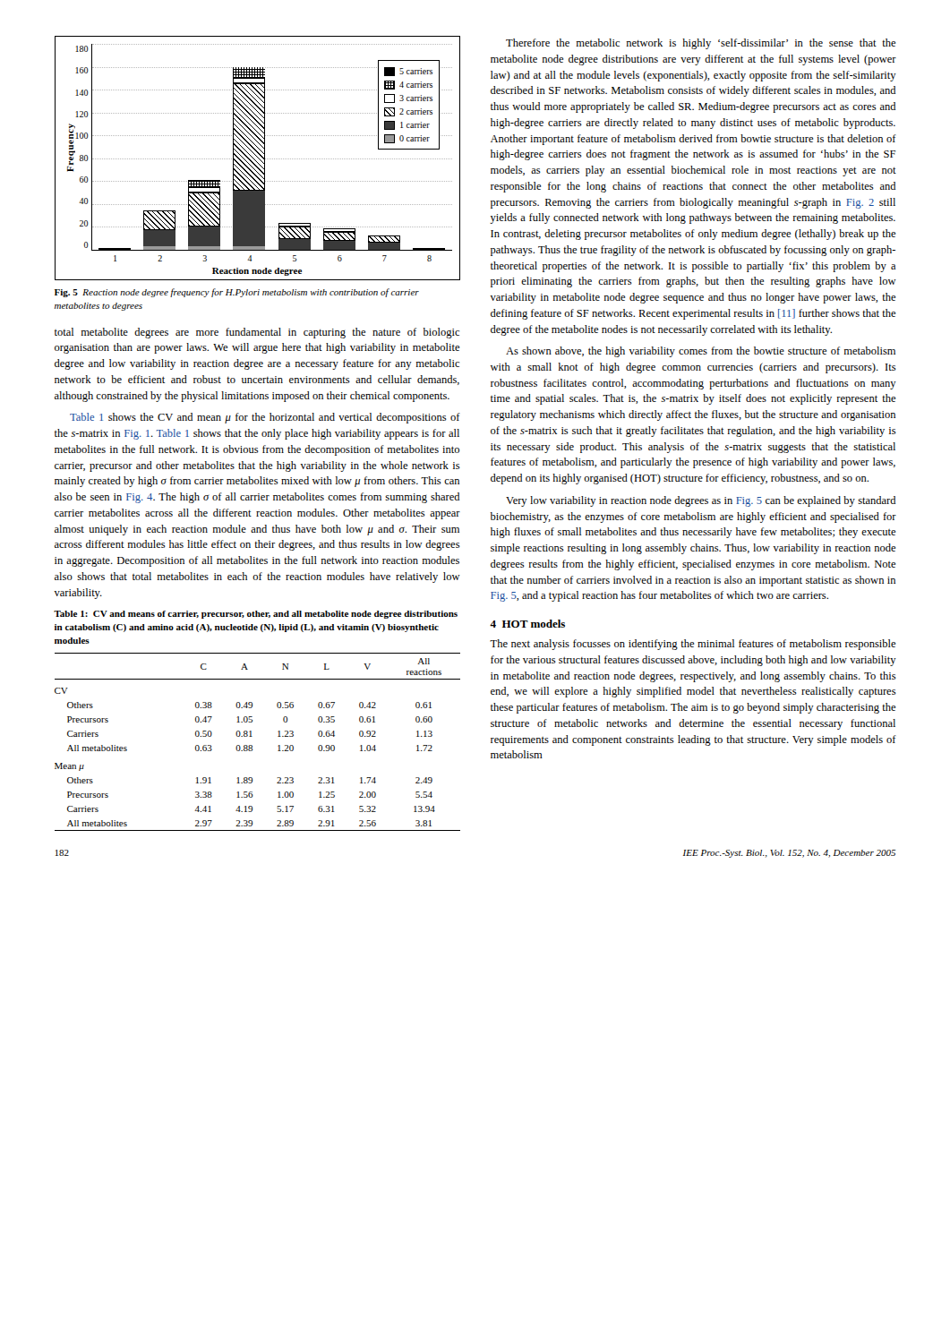Frequency
180 160 140 120 100 80 60 40 20 0
5 carriers
4 carriers
3 carriers
2 carriers
1 carrier
0 carrier
12345678
Reaction node degree
Fig. 5 Reaction node degree frequency for H.Pylori metabolism with contribution of carrier metabolites to degrees
total metabolite degrees are more fundamental in capturing the nature of biologic organisation than are power laws. We will argue here that high variability in metabolite degree and low variability in reaction degree are a necessary feature for any metabolic network to be efficient and robust to uncertain environments and cellular demands, although constrained by the physical limitations imposed on their chemical components.
Table 1 shows the CV and mean μ for the horizontal and vertical decompositions of the s-matrix in Fig. 1. Table 1 shows that the only place high variability appears is for all metabolites in the full network. It is obvious from the decomposition of metabolites into carrier, precursor and other metabolites that the high variability in the whole network is mainly created by high σ from carrier metabolites mixed with low μ from others. This can also be seen in Fig. 4. The high σ of all carrier metabolites comes from summing shared carrier metabolites across all the different reaction modules. Other metabolites appear almost uniquely in each reaction module and thus have both low μ and σ. Their sum across different modules has little effect on their degrees, and thus results in low degrees in aggregate. Decomposition of all metabolites in the full network into reaction modules also shows that total metabolites in each of the reaction modules have relatively low variability.
Table 1: CV and means of carrier, precursor, other, and all metabolite node degree distributions in catabolism (C) and amino acid (A), nucleotide (N), lipid (L), and vitamin (V) biosynthetic modules
| | C | A | N | L | V | All reactions |
| --- | --- | --- | --- | --- | --- | --- |
| CV |
| Others | 0.38 | 0.49 | 0.56 | 0.67 | 0.42 | 0.61 |
| Precursors | 0.47 | 1.05 | 0 | 0.35 | 0.61 | 0.60 |
| Carriers | 0.50 | 0.81 | 1.23 | 0.64 | 0.92 | 1.13 |
| All metabolites | 0.63 | 0.88 | 1.20 | 0.90 | 1.04 | 1.72 |
| Mean μ |
| Others | 1.91 | 1.89 | 2.23 | 2.31 | 1.74 | 2.49 |
| Precursors | 3.38 | 1.56 | 1.00 | 1.25 | 2.00 | 5.54 |
| Carriers | 4.41 | 4.19 | 5.17 | 6.31 | 5.32 | 13.94 |
| All metabolites | 2.97 | 2.39 | 2.89 | 2.91 | 2.56 | 3.81 |
Therefore the metabolic network is highly ‘self-dissimilar’ in the sense that the metabolite node degree distributions are very different at the full systems level (power law) and at all the module levels (exponentials), exactly opposite from the self-similarity described in SF networks. Metabolism consists of widely different scales in modules, and thus would more appropriately be called SR. Medium-degree precursors act as cores and high-degree carriers are directly related to many distinct uses of metabolic byproducts. Another important feature of metabolism derived from bowtie structure is that deletion of high-degree carriers does not fragment the network as is assumed for ‘hubs’ in the SF models, as carriers play an essential biochemical role in most reactions yet are not responsible for the long chains of reactions that connect the other metabolites and precursors. Removing the carriers from biologically meaningful s-graph in Fig. 2 still yields a fully connected network with long pathways between the remaining metabolites. In contrast, deleting precursor metabolites of only medium degree (lethally) break up the pathways. Thus the true fragility of the network is obfuscated by focussing only on graph-theoretical properties of the network. It is possible to partially ‘fix’ this problem by a priori eliminating the carriers from graphs, but then the resulting graphs have low variability in metabolite node degree sequence and thus no longer have power laws, the defining feature of SF networks. Recent experimental results in [11] further shows that the degree of the metabolite nodes is not necessarily correlated with its lethality.
As shown above, the high variability comes from the bowtie structure of metabolism with a small knot of high degree common currencies (carriers and precursors). Its robustness facilitates control, accommodating perturbations and fluctuations on many time and spatial scales. That is, the s-matrix by itself does not explicitly represent the regulatory mechanisms which directly affect the fluxes, but the structure and organisation of the s-matrix is such that it greatly facilitates that regulation, and the high variability is its necessary side product. This analysis of the s-matrix suggests that the statistical features of metabolism, and particularly the presence of high variability and power laws, depend on its highly organised (HOT) structure for efficiency, robustness, and so on.
Very low variability in reaction node degrees as in Fig. 5 can be explained by standard biochemistry, as the enzymes of core metabolism are highly efficient and specialised for high fluxes of small metabolites and thus necessarily have few metabolites; they execute simple reactions resulting in long assembly chains. Thus, low variability in reaction node degrees results from the highly efficient, specialised enzymes in core metabolism. Note that the number of carriers involved in a reaction is also an important statistic as shown in Fig. 5, and a typical reaction has four metabolites of which two are carriers.
4 HOT models
The next analysis focusses on identifying the minimal features of metabolism responsible for the various structural features discussed above, including both high and low variability in metabolite and reaction node degrees, respectively, and long assembly chains. To this end, we will explore a highly simplified model that nevertheless realistically captures these particular features of metabolism. The aim is to go beyond simply characterising the structure of metabolic networks and determine the essential necessary functional requirements and component constraints leading to that structure. Very simple models of metabolism
182
IEE Proc.-Syst. Biol., Vol. 152, No. 4, December 2005